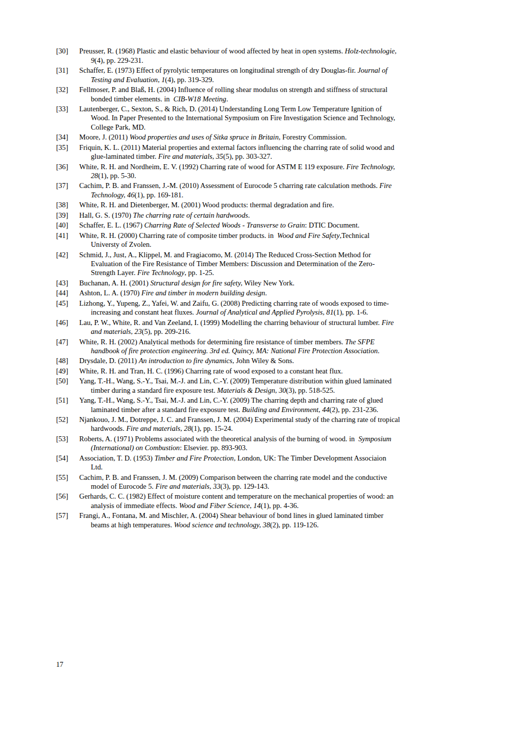[30] Preusser, R. (1968) Plastic and elastic behaviour of wood affected by heat in open systems. Holz-technologie, 9(4), pp. 229-231.
[31] Schaffer, E. (1973) Effect of pyrolytic temperatures on longitudinal strength of dry Douglas-fir. Journal of Testing and Evaluation, 1(4), pp. 319-329.
[32] Fellmoser, P. and Blaß, H. (2004) Influence of rolling shear modulus on strength and stiffness of structural bonded timber elements. in CIB-W18 Meeting.
[33] Lautenberger, C., Sexton, S., & Rich, D. (2014) Understanding Long Term Low Temperature Ignition of Wood. In Paper Presented to the International Symposium on Fire Investigation Science and Technology, College Park, MD.
[34] Moore, J. (2011) Wood properties and uses of Sitka spruce in Britain, Forestry Commission.
[35] Friquin, K. L. (2011) Material properties and external factors influencing the charring rate of solid wood and glue-laminated timber. Fire and materials, 35(5), pp. 303-327.
[36] White, R. H. and Nordheim, E. V. (1992) Charring rate of wood for ASTM E 119 exposure. Fire Technology, 28(1), pp. 5-30.
[37] Cachim, P. B. and Franssen, J.-M. (2010) Assessment of Eurocode 5 charring rate calculation methods. Fire Technology, 46(1), pp. 169-181.
[38] White, R. H. and Dietenberger, M. (2001) Wood products: thermal degradation and fire.
[39] Hall, G. S. (1970) The charring rate of certain hardwoods.
[40] Schaffer, E. L. (1967) Charring Rate of Selected Woods - Transverse to Grain: DTIC Document.
[41] White, R. H. (2000) Charring rate of composite timber products. in Wood and Fire Safety,Technical Universty of Zvolen.
[42] Schmid, J., Just, A., Klippel, M. and Fragiacomo, M. (2014) The Reduced Cross-Section Method for Evaluation of the Fire Resistance of Timber Members: Discussion and Determination of the Zero- Strength Layer. Fire Technology, pp. 1-25.
[43] Buchanan, A. H. (2001) Structural design for fire safety, Wiley New York.
[44] Ashton, L. A. (1970) Fire and timber in modern building design.
[45] Lizhong, Y., Yupeng, Z., Yafei, W. and Zaifu, G. (2008) Predicting charring rate of woods exposed to time- increasing and constant heat fluxes. Journal of Analytical and Applied Pyrolysis, 81(1), pp. 1-6.
[46] Lau, P. W., White, R. and Van Zeeland, I. (1999) Modelling the charring behaviour of structural lumber. Fire and materials, 23(5), pp. 209-216.
[47] White, R. H. (2002) Analytical methods for determining fire resistance of timber members. The SFPE handbook of fire protection engineering. 3rd ed. Quincy, MA: National Fire Protection Association.
[48] Drysdale, D. (2011) An introduction to fire dynamics, John Wiley & Sons.
[49] White, R. H. and Tran, H. C. (1996) Charring rate of wood exposed to a constant heat flux.
[50] Yang, T.-H., Wang, S.-Y., Tsai, M.-J. and Lin, C.-Y. (2009) Temperature distribution within glued laminated timber during a standard fire exposure test. Materials & Design, 30(3), pp. 518-525.
[51] Yang, T.-H., Wang, S.-Y., Tsai, M.-J. and Lin, C.-Y. (2009) The charring depth and charring rate of glued laminated timber after a standard fire exposure test. Building and Environment, 44(2), pp. 231-236.
[52] Njankouo, J. M., Dotreppe, J. C. and Franssen, J. M. (2004) Experimental study of the charring rate of tropical hardwoods. Fire and materials, 28(1), pp. 15-24.
[53] Roberts, A. (1971) Problems associated with the theoretical analysis of the burning of wood. in Symposium (International) on Combustion: Elsevier. pp. 893-903.
[54] Association, T. D. (1953) Timber and Fire Protection, London, UK: The Timber Development Associaion Ltd.
[55] Cachim, P. B. and Franssen, J. M. (2009) Comparison between the charring rate model and the conductive model of Eurocode 5. Fire and materials, 33(3), pp. 129-143.
[56] Gerhards, C. C. (1982) Effect of moisture content and temperature on the mechanical properties of wood: an analysis of immediate effects. Wood and Fiber Science, 14(1), pp. 4-36.
[57] Frangi, A., Fontana, M. and Mischler, A. (2004) Shear behaviour of bond lines in glued laminated timber beams at high temperatures. Wood science and technology, 38(2), pp. 119-126.
17